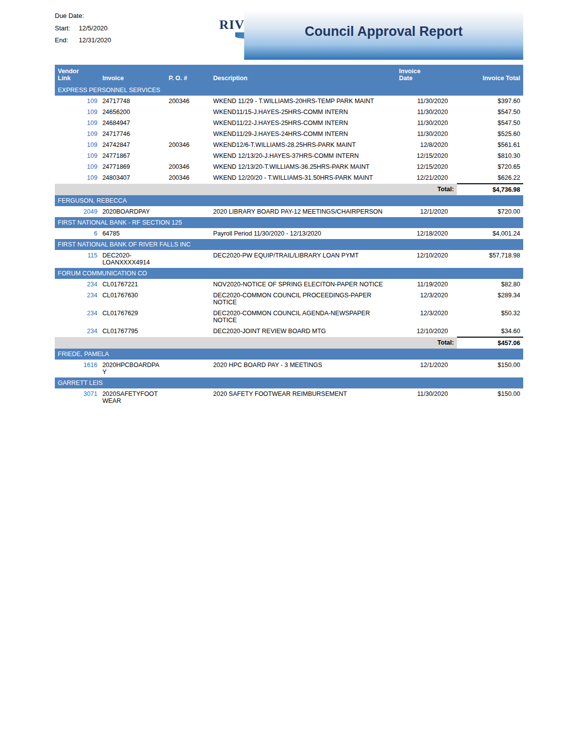Due Date:
Start: 12/5/2020
End: 12/31/2020
CITY OF
RIVER FALLS
Council Approval Report
| Vendor Link | Invoice | P. O. # | Description | Invoice Date | Invoice Total |
| --- | --- | --- | --- | --- | --- |
| EXPRESS PERSONNEL SERVICES |
| 109 | 24717748 | 200346 | WKEND 11/29 - T.WILLIAMS-20HRS-TEMP PARK MAINT | 11/30/2020 | $397.60 |
| 109 | 24656200 | | WKEND11/15-J.HAYES-25HRS-COMM INTERN | 11/30/2020 | $547.50 |
| 109 | 24684947 | | WKEND11/22-J.HAYES-25HRS-COMM INTERN | 11/30/2020 | $547.50 |
| 109 | 24717746 | | WKEND11/29-J.HAYES-24HRS-COMM INTERN | 11/30/2020 | $525.60 |
| 109 | 24742847 | 200346 | WKEND12/6-T.WILLIAMS-28.25HRS-PARK MAINT | 12/8/2020 | $561.61 |
| 109 | 24771867 | | WKEND 12/13/20-J.HAYES-37HRS-COMM INTERN | 12/15/2020 | $810.30 |
| 109 | 24771869 | 200346 | WKEND 12/13/20-T.WILLIAMS-36.25HRS-PARK MAINT | 12/15/2020 | $720.65 |
| 109 | 24803407 | 200346 | WKEND 12/20/20 - T.WILLIAMS-31.50HRS-PARK MAINT | 12/21/2020 | $626.22 |
| | | | | Total: | $4,736.98 |
| FERGUSON, REBECCA |
| 2049 | 2020BOARDPAY | | 2020 LIBRARY BOARD PAY-12 MEETINGS/CHAIRPERSON | 12/1/2020 | $720.00 |
| FIRST NATIONAL BANK - RF SECTION 125 |
| 6 | 64785 | | Payroll Period 11/30/2020 - 12/13/2020 | 12/18/2020 | $4,001.24 |
| FIRST NATIONAL BANK OF RIVER FALLS INC |
| 115 | DEC2020-LOANXXXX4914 | | DEC2020-PW EQUIP/TRAIL/LIBRARY LOAN PYMT | 12/10/2020 | $57,718.98 |
| FORUM COMMUNICATION CO |
| 234 | CL01767221 | | NOV2020-NOTICE OF SPRING ELECITON-PAPER NOTICE | 11/19/2020 | $82.80 |
| 234 | CL01767630 | | DEC2020-COMMON COUNCIL PROCEEDINGS-PAPER NOTICE | 12/3/2020 | $289.34 |
| 234 | CL01767629 | | DEC2020-COMMON COUNCIL AGENDA-NEWSPAPER NOTICE | 12/3/2020 | $50.32 |
| 234 | CL01767795 | | DEC2020-JOINT REVIEW BOARD MTG | 12/10/2020 | $34.60 |
| | | | | Total: | $457.06 |
| FRIEDE, PAMELA |
| 1616 | 2020HPCBOARDPAY | | 2020 HPC BOARD PAY - 3 MEETINGS | 12/1/2020 | $150.00 |
| GARRETT LEIS |
| 3071 | 2020SAFETYFOOTWEAR | | 2020 SAFETY FOOTWEAR REIMBURSEMENT | 11/30/2020 | $150.00 |